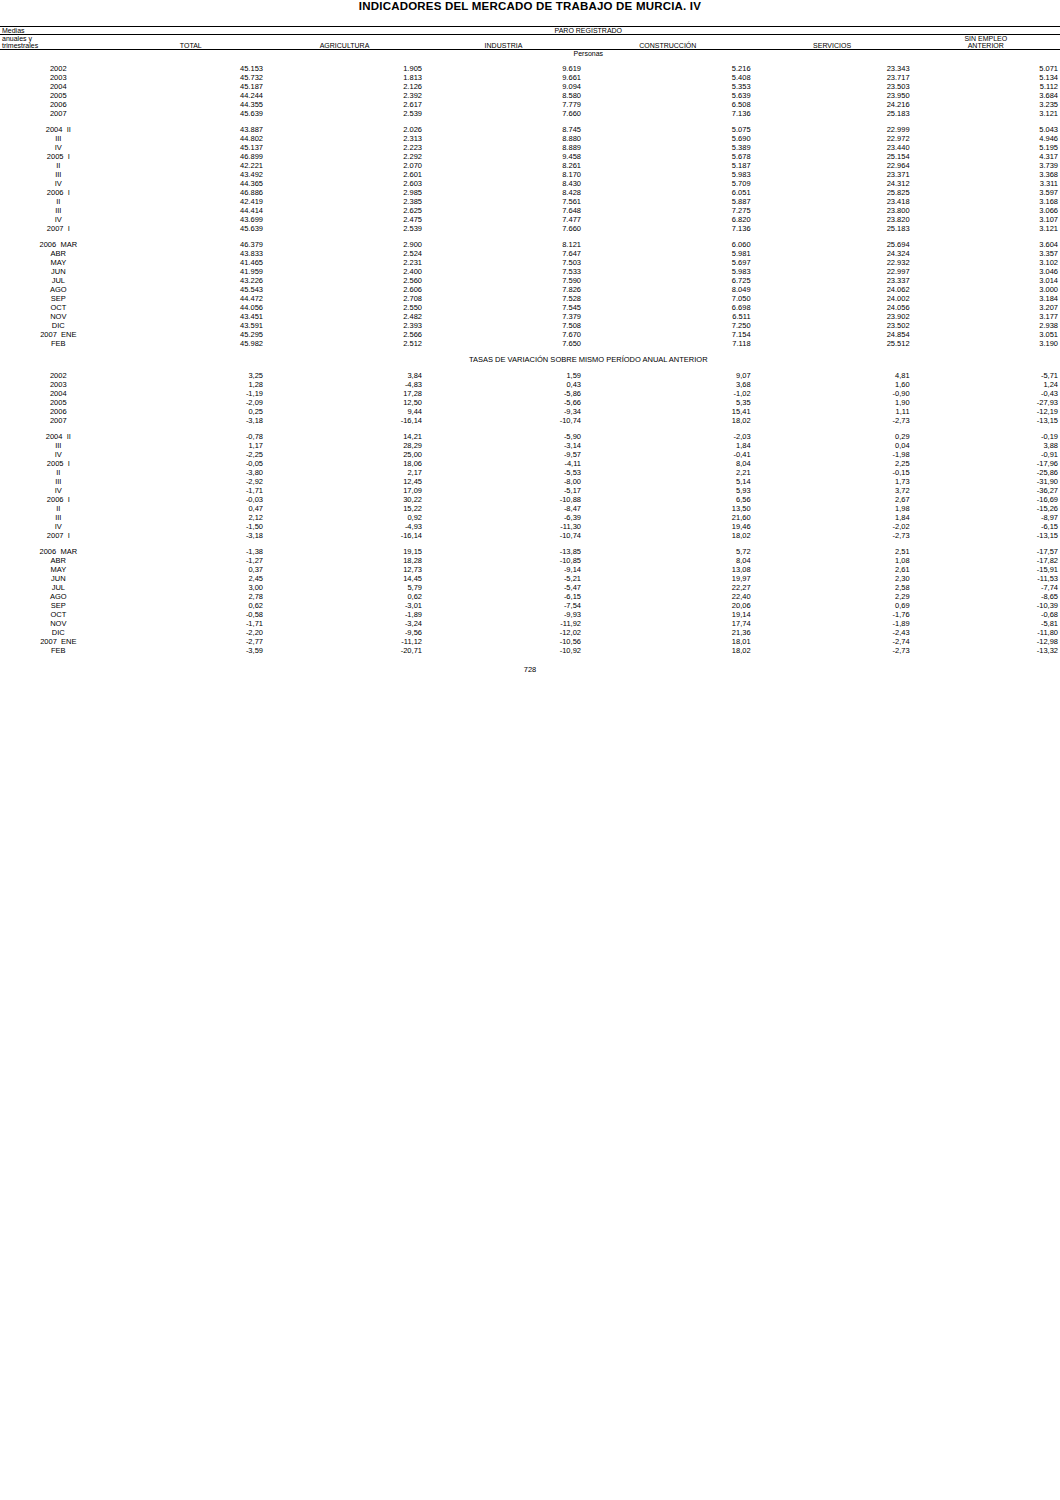INDICADORES DEL MERCADO DE TRABAJO DE MURCIA. IV
| Medias | PARO REGISTRADO |
| anuales y | | | | | | SIN EMPLEO |
| trimestrales | TOTAL | AGRICULTURA | INDUSTRIA | CONSTRUCCIÓN | SERVICIOS | ANTERIOR |
| | Personas |
| 2002 | 45.153 | 1.905 | 9.619 | 5.216 | 23.343 | 5.071 |
| 2003 | 45.732 | 1.813 | 9.661 | 5.408 | 23.717 | 5.134 |
| 2004 | 45.187 | 2.126 | 9.094 | 5.353 | 23.503 | 5.112 |
| 2005 | 44.244 | 2.392 | 8.580 | 5.639 | 23.950 | 3.684 |
| 2006 | 44.355 | 2.617 | 7.779 | 6.508 | 24.216 | 3.235 |
| 2007 | 45.639 | 2.539 | 7.660 | 7.136 | 25.183 | 3.121 |
| 2004 II | 43.887 | 2.026 | 8.745 | 5.075 | 22.999 | 5.043 |
| III | 44.802 | 2.313 | 8.880 | 5.690 | 22.972 | 4.946 |
| IV | 45.137 | 2.223 | 8.889 | 5.389 | 23.440 | 5.195 |
| 2005 I | 46.899 | 2.292 | 9.458 | 5.678 | 25.154 | 4.317 |
| II | 42.221 | 2.070 | 8.261 | 5.187 | 22.964 | 3.739 |
| III | 43.492 | 2.601 | 8.170 | 5.983 | 23.371 | 3.368 |
| IV | 44.365 | 2.603 | 8.430 | 5.709 | 24.312 | 3.311 |
| 2006 I | 46.886 | 2.985 | 8.428 | 6.051 | 25.825 | 3.597 |
| II | 42.419 | 2.385 | 7.561 | 5.887 | 23.418 | 3.168 |
| III | 44.414 | 2.625 | 7.648 | 7.275 | 23.800 | 3.066 |
| IV | 43.699 | 2.475 | 7.477 | 6.820 | 23.820 | 3.107 |
| 2007 I | 45.639 | 2.539 | 7.660 | 7.136 | 25.183 | 3.121 |
| 2006 MAR | 46.379 | 2.900 | 8.121 | 6.060 | 25.694 | 3.604 |
| ABR | 43.833 | 2.524 | 7.647 | 5.981 | 24.324 | 3.357 |
| MAY | 41.465 | 2.231 | 7.503 | 5.697 | 22.932 | 3.102 |
| JUN | 41.959 | 2.400 | 7.533 | 5.983 | 22.997 | 3.046 |
| JUL | 43.226 | 2.560 | 7.590 | 6.725 | 23.337 | 3.014 |
| AGO | 45.543 | 2.606 | 7.826 | 8.049 | 24.062 | 3.000 |
| SEP | 44.472 | 2.708 | 7.528 | 7.050 | 24.002 | 3.184 |
| OCT | 44.056 | 2.550 | 7.545 | 6.698 | 24.056 | 3.207 |
| NOV | 43.451 | 2.482 | 7.379 | 6.511 | 23.902 | 3.177 |
| DIC | 43.591 | 2.393 | 7.508 | 7.250 | 23.502 | 2.938 |
| 2007 ENE | 45.295 | 2.566 | 7.670 | 7.154 | 24.854 | 3.051 |
| FEB | 45.982 | 2.512 | 7.650 | 7.118 | 25.512 | 3.190 |
| | TASAS DE VARIACIÓN SOBRE MISMO PERÍODO ANUAL ANTERIOR |
| 2002 | 3,25 | 3,84 | 1,59 | 9,07 | 4,81 | -5,71 |
| 2003 | 1,28 | -4,83 | 0,43 | 3,68 | 1,60 | 1,24 |
| 2004 | -1,19 | 17,28 | -5,86 | -1,02 | -0,90 | -0,43 |
| 2005 | -2,09 | 12,50 | -5,66 | 5,35 | 1,90 | -27,93 |
| 2006 | 0,25 | 9,44 | -9,34 | 15,41 | 1,11 | -12,19 |
| 2007 | -3,18 | -16,14 | -10,74 | 18,02 | -2,73 | -13,15 |
| 2004 II | -0,78 | 14,21 | -5,90 | -2,03 | 0,29 | -0,19 |
| III | 1,17 | 28,29 | -3,14 | 1,84 | 0,04 | 3,88 |
| IV | -2,25 | 25,00 | -9,57 | -0,41 | -1,98 | -0,91 |
| 2005 I | -0,05 | 18,06 | -4,11 | 8,04 | 2,25 | -17,96 |
| II | -3,80 | 2,17 | -5,53 | 2,21 | -0,15 | -25,86 |
| III | -2,92 | 12,45 | -8,00 | 5,14 | 1,73 | -31,90 |
| IV | -1,71 | 17,09 | -5,17 | 5,93 | 3,72 | -36,27 |
| 2006 I | -0,03 | 30,22 | -10,88 | 6,56 | 2,67 | -16,69 |
| II | 0,47 | 15,22 | -8,47 | 13,50 | 1,98 | -15,26 |
| III | 2,12 | 0,92 | -6,39 | 21,60 | 1,84 | -8,97 |
| IV | -1,50 | -4,93 | -11,30 | 19,46 | -2,02 | -6,15 |
| 2007 I | -3,18 | -16,14 | -10,74 | 18,02 | -2,73 | -13,15 |
| 2006 MAR | -1,38 | 19,15 | -13,85 | 5,72 | 2,51 | -17,57 |
| ABR | -1,27 | 18,28 | -10,85 | 8,04 | 1,08 | -17,82 |
| MAY | 0,37 | 12,73 | -9,14 | 13,08 | 2,61 | -15,91 |
| JUN | 2,45 | 14,45 | -5,21 | 19,97 | 2,30 | -11,53 |
| JUL | 3,00 | 5,79 | -5,47 | 22,27 | 2,58 | -7,74 |
| AGO | 2,78 | 0,62 | -6,15 | 22,40 | 2,29 | -8,65 |
| SEP | 0,62 | -3,01 | -7,54 | 20,06 | 0,69 | -10,39 |
| OCT | -0,58 | -1,89 | -9,93 | 19,14 | -1,76 | -0,68 |
| NOV | -1,71 | -3,24 | -11,92 | 17,74 | -1,89 | -5,81 |
| DIC | -2,20 | -9,56 | -12,02 | 21,36 | -2,43 | -11,80 |
| 2007 ENE | -2,77 | -11,12 | -10,56 | 18,01 | -2,74 | -12,98 |
| FEB | -3,59 | -20,71 | -10,92 | 18,02 | -2,73 | -13,32 |
728